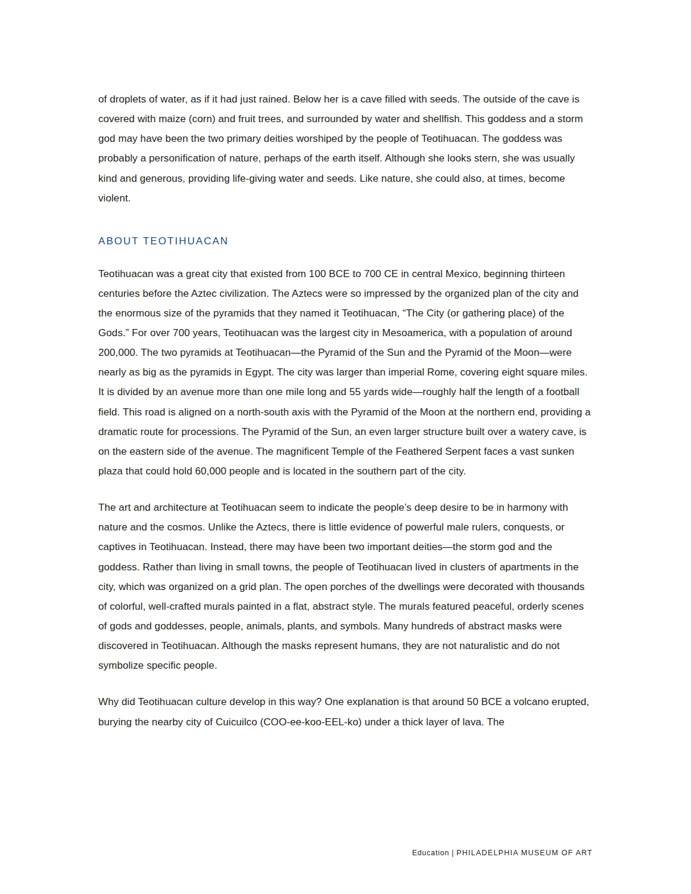of droplets of water, as if it had just rained. Below her is a cave filled with seeds. The outside of the cave is covered with maize (corn) and fruit trees, and surrounded by water and shellfish. This goddess and a storm god may have been the two primary deities worshiped by the people of Teotihuacan. The goddess was probably a personification of nature, perhaps of the earth itself. Although she looks stern, she was usually kind and generous, providing life-giving water and seeds. Like nature, she could also, at times, become violent.
About Teotihuacan
Teotihuacan was a great city that existed from 100 BCE to 700 CE in central Mexico, beginning thirteen centuries before the Aztec civilization. The Aztecs were so impressed by the organized plan of the city and the enormous size of the pyramids that they named it Teotihuacan, “The City (or gathering place) of the Gods.” For over 700 years, Teotihuacan was the largest city in Mesoamerica, with a population of around 200,000. The two pyramids at Teotihuacan—the Pyramid of the Sun and the Pyramid of the Moon—were nearly as big as the pyramids in Egypt. The city was larger than imperial Rome, covering eight square miles. It is divided by an avenue more than one mile long and 55 yards wide—roughly half the length of a football field. This road is aligned on a north-south axis with the Pyramid of the Moon at the northern end, providing a dramatic route for processions. The Pyramid of the Sun, an even larger structure built over a watery cave, is on the eastern side of the avenue. The magnificent Temple of the Feathered Serpent faces a vast sunken plaza that could hold 60,000 people and is located in the southern part of the city.
The art and architecture at Teotihuacan seem to indicate the people’s deep desire to be in harmony with nature and the cosmos. Unlike the Aztecs, there is little evidence of powerful male rulers, conquests, or captives in Teotihuacan. Instead, there may have been two important deities—the storm god and the goddess. Rather than living in small towns, the people of Teotihuacan lived in clusters of apartments in the city, which was organized on a grid plan. The open porches of the dwellings were decorated with thousands of colorful, well-crafted murals painted in a flat, abstract style. The murals featured peaceful, orderly scenes of gods and goddesses, people, animals, plants, and symbols. Many hundreds of abstract masks were discovered in Teotihuacan. Although the masks represent humans, they are not naturalistic and do not symbolize specific people.
Why did Teotihuacan culture develop in this way? One explanation is that around 50 BCE a volcano erupted, burying the nearby city of Cuicuilco (COO-ee-koo-EEL-ko) under a thick layer of lava. The
Education|PHILADELPHIA MUSEUM OF ART